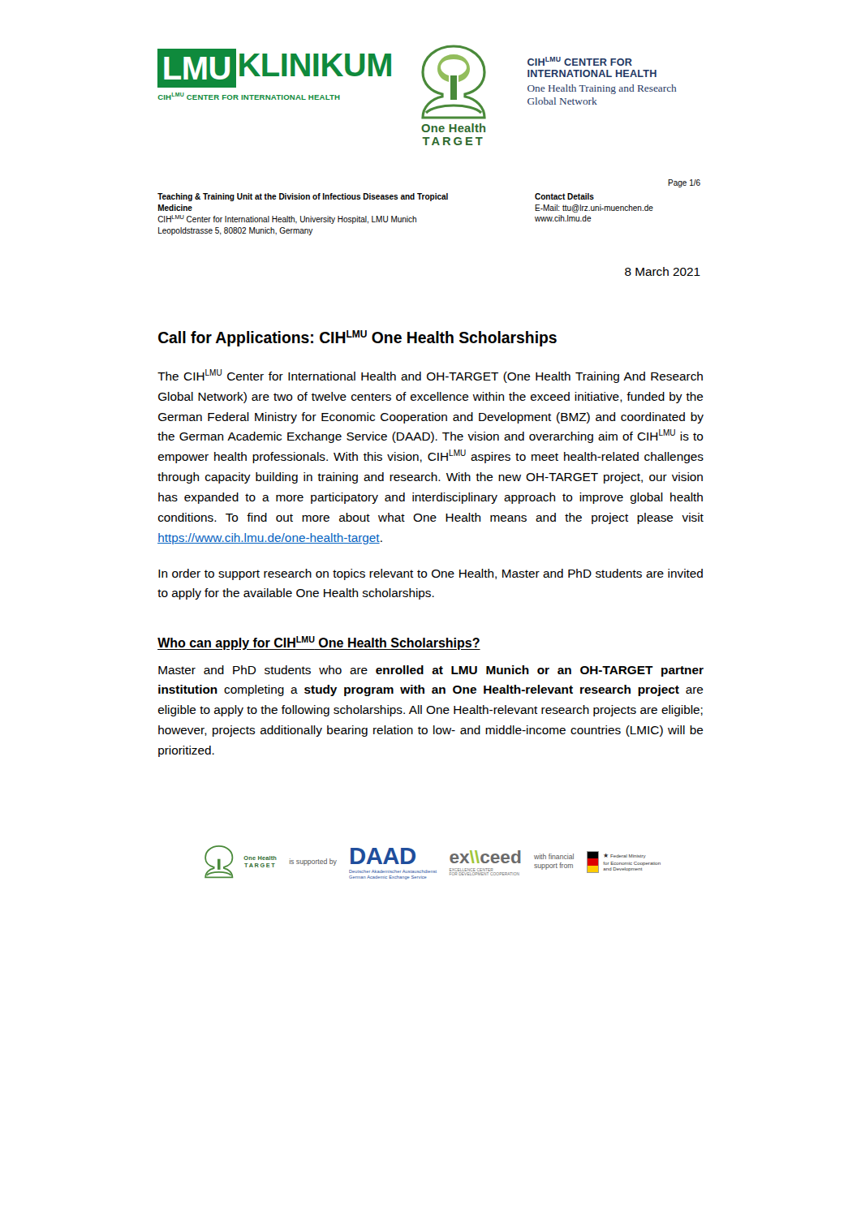LMU KLINIKUM
CIHLMU CENTER FOR INTERNATIONAL HEALTH
One Health
TARGET
CIHLMU CENTER FOR INTERNATIONAL HEALTH
One Health Training and Research Global Network
Page 1/6
Teaching & Training Unit at the Division of Infectious Diseases and Tropical Medicine
CIHLMU Center for International Health, University Hospital, LMU Munich
Leopoldstrasse 5, 80802 Munich, Germany
Contact Details
E-Mail: ttu@lrz.uni-muenchen.de
www.cih.lmu.de
8 March 2021
Call for Applications: CIHLMU One Health Scholarships
The CIHLMU Center for International Health and OH-TARGET (One Health Training And Research Global Network) are two of twelve centers of excellence within the exceed initiative, funded by the German Federal Ministry for Economic Cooperation and Development (BMZ) and coordinated by the German Academic Exchange Service (DAAD). The vision and overarching aim of CIHLMU is to empower health professionals. With this vision, CIHLMU aspires to meet health-related challenges through capacity building in training and research. With the new OH-TARGET project, our vision has expanded to a more participatory and interdisciplinary approach to improve global health conditions. To find out more about what One Health means and the project please visit https://www.cih.lmu.de/one-health-target.
In order to support research on topics relevant to One Health, Master and PhD students are invited to apply for the available One Health scholarships.
Who can apply for CIHLMU One Health Scholarships?
Master and PhD students who are enrolled at LMU Munich or an OH-TARGET partner institution completing a study program with an One Health-relevant research project are eligible to apply to the following scholarships. All One Health-relevant research projects are eligible; however, projects additionally bearing relation to low- and middle-income countries (LMIC) will be prioritized.
One Health
TARGET
is supported by
DAAD
Deutscher Akademischer Austauschdienst
German Academic Exchange Service
ex\\ceed
EXCELLENCE CENTER
FOR DEVELOPMENT COOPERATION
with financial
support from
★ Federal Ministry
for Economic Cooperation
and Development